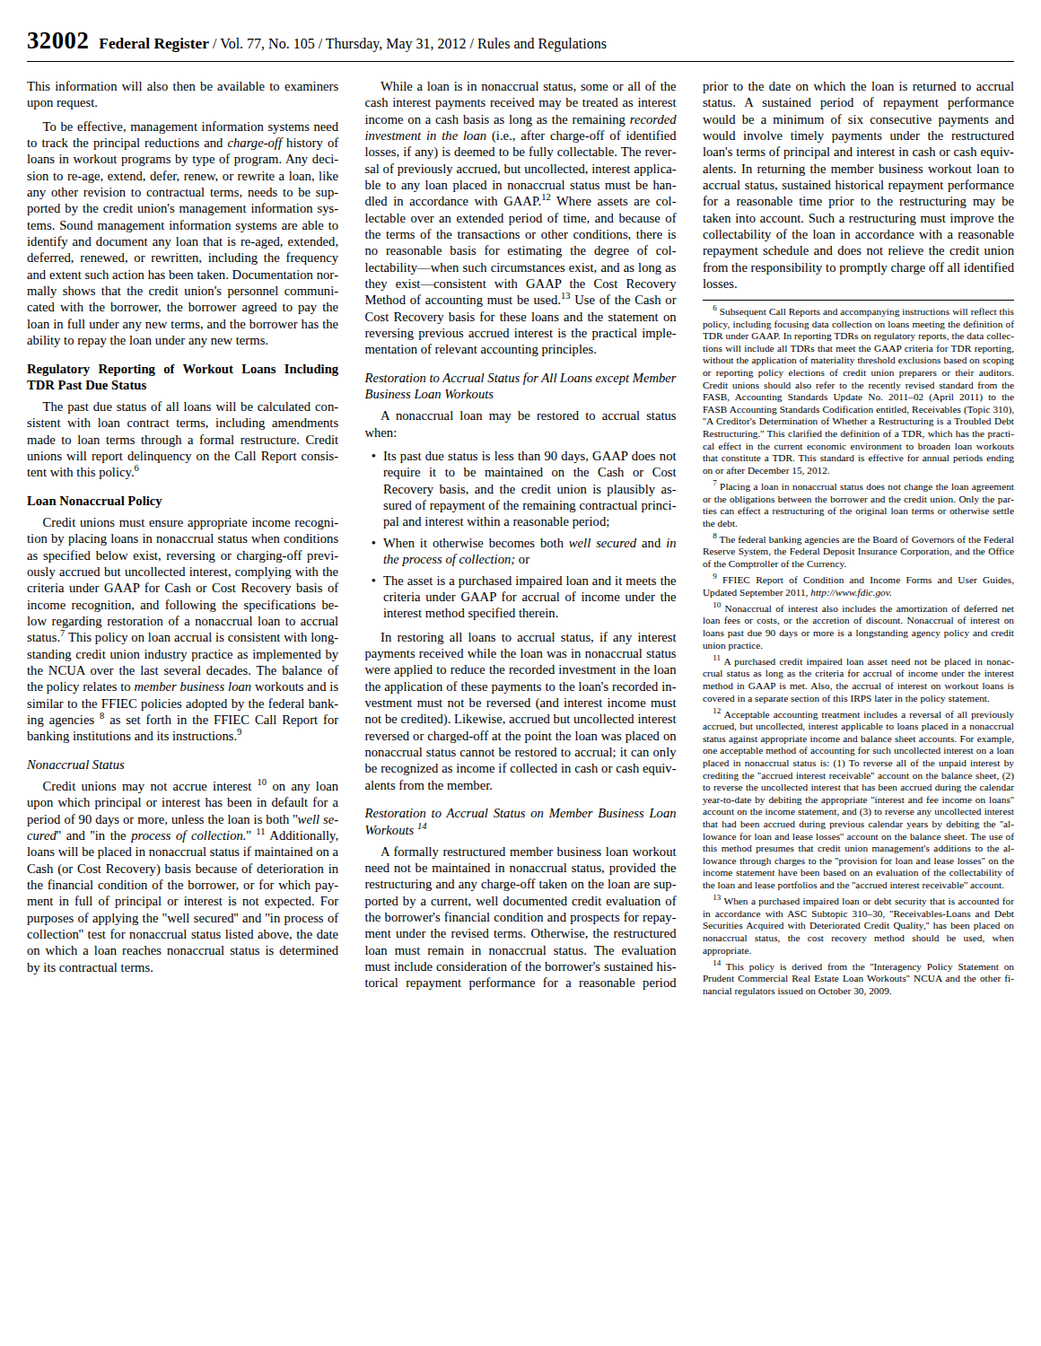32002 Federal Register / Vol. 77, No. 105 / Thursday, May 31, 2012 / Rules and Regulations
This information will also then be available to examiners upon request.
To be effective, management information systems need to track the principal reductions and charge-off history of loans in workout programs by type of program. Any decision to re-age, extend, defer, renew, or rewrite a loan, like any other revision to contractual terms, needs to be supported by the credit union's management information systems. Sound management information systems are able to identify and document any loan that is re-aged, extended, deferred, renewed, or rewritten, including the frequency and extent such action has been taken. Documentation normally shows that the credit union's personnel communicated with the borrower, the borrower agreed to pay the loan in full under any new terms, and the borrower has the ability to repay the loan under any new terms.
Regulatory Reporting of Workout Loans Including TDR Past Due Status
The past due status of all loans will be calculated consistent with loan contract terms, including amendments made to loan terms through a formal restructure. Credit unions will report delinquency on the Call Report consistent with this policy.6
Loan Nonaccrual Policy
Credit unions must ensure appropriate income recognition by placing loans in nonaccrual status when conditions as specified below exist, reversing or charging-off previously accrued but uncollected interest, complying with the criteria under GAAP for Cash or Cost Recovery basis of income recognition, and following the specifications below regarding restoration of a nonaccrual loan to accrual status.7 This policy on loan accrual is consistent with longstanding credit union industry practice as implemented by the NCUA over the last several decades. The balance of the policy relates to member business loan workouts and is similar to the FFIEC policies adopted by the federal banking agencies 8 as set forth in the FFIEC Call Report for banking institutions and its instructions.9
Nonaccrual Status
Credit unions may not accrue interest 10 on any loan upon which principal or interest has been in default for a period of 90 days or more, unless the loan is both ''well secured'' and ''in the process of collection.'' 11 Additionally, loans will be placed in nonaccrual status if maintained on a Cash (or Cost Recovery) basis because of deterioration in the financial condition of the borrower, or for which payment in full of principal or interest is not expected. For purposes of applying the ''well secured'' and ''in process of collection'' test for nonaccrual status listed above, the date on which a loan reaches nonaccrual status is determined by its contractual terms.
While a loan is in nonaccrual status, some or all of the cash interest payments received may be treated as interest income on a cash basis as long as the remaining recorded investment in the loan (i.e., after charge-off of identified losses, if any) is deemed to be fully collectable. The reversal of previously accrued, but uncollected, interest applicable to any loan placed in nonaccrual status must be handled in accordance with GAAP.12 Where assets are collectable over an extended period of time, and because of the terms of the transactions or other conditions, there is no reasonable basis for estimating the degree of collectability—when such circumstances exist, and as long as they exist—consistent with GAAP the Cost Recovery Method of accounting must be used.13 Use of the Cash or Cost Recovery basis for these loans and the statement on reversing previous accrued interest is the practical implementation of relevant accounting principles.
Restoration to Accrual Status for All Loans except Member Business Loan Workouts
A nonaccrual loan may be restored to accrual status when:
Its past due status is less than 90 days, GAAP does not require it to be maintained on the Cash or Cost Recovery basis, and the credit union is plausibly assured of repayment of the remaining contractual principal and interest within a reasonable period;
When it otherwise becomes both well secured and in the process of collection; or
The asset is a purchased impaired loan and it meets the criteria under GAAP for accrual of income under the interest method specified therein.
In restoring all loans to accrual status, if any interest payments received while the loan was in nonaccrual status were applied to reduce the recorded investment in the loan the application of these payments to the loan's recorded investment must not be reversed (and interest income must not be credited). Likewise, accrued but uncollected interest reversed or charged-off at the point the loan was placed on nonaccrual status cannot be restored to accrual; it can only be recognized as income if collected in cash or cash equivalents from the member.
Restoration to Accrual Status on Member Business Loan Workouts 14
A formally restructured member business loan workout need not be maintained in nonaccrual status, provided the restructuring and any charge-off taken on the loan are supported by a current, well documented credit evaluation of the borrower's financial condition and prospects for repayment under the revised terms. Otherwise, the restructured loan must remain in nonaccrual status. The evaluation must include consideration of the borrower's sustained historical repayment performance for a reasonable period prior to the date on which the loan is returned to accrual status. A sustained period of repayment performance would be a minimum of six consecutive payments and would involve timely payments under the restructured loan's terms of principal and interest in cash or cash equivalents. In returning the member business workout loan to accrual status, sustained historical repayment performance for a reasonable time prior to the restructuring may be taken into account. Such a restructuring must improve the collectability of the loan in accordance with a reasonable repayment schedule and does not relieve the credit union from the responsibility to promptly charge off all identified losses.
6 Subsequent Call Reports and accompanying instructions will reflect this policy, including focusing data collection on loans meeting the definition of TDR under GAAP. In reporting TDRs on regulatory reports, the data collections will include all TDRs that meet the GAAP criteria for TDR reporting, without the application of materiality threshold exclusions based on scoping or reporting policy elections of credit union preparers or their auditors. Credit unions should also refer to the recently revised standard from the FASB, Accounting Standards Update No. 2011–02 (April 2011) to the FASB Accounting Standards Codification entitled, Receivables (Topic 310), ''A Creditor's Determination of Whether a Restructuring is a Troubled Debt Restructuring.'' This clarified the definition of a TDR, which has the practical effect in the current economic environment to broaden loan workouts that constitute a TDR. This standard is effective for annual periods ending on or after December 15, 2012.
7 Placing a loan in nonaccrual status does not change the loan agreement or the obligations between the borrower and the credit union. Only the parties can effect a restructuring of the original loan terms or otherwise settle the debt.
8 The federal banking agencies are the Board of Governors of the Federal Reserve System, the Federal Deposit Insurance Corporation, and the Office of the Comptroller of the Currency.
9 FFIEC Report of Condition and Income Forms and User Guides, Updated September 2011, http://www.fdic.gov.
10 Nonaccrual of interest also includes the amortization of deferred net loan fees or costs, or the accretion of discount. Nonaccrual of interest on loans past due 90 days or more is a longstanding agency policy and credit union practice.
11 A purchased credit impaired loan asset need not be placed in nonaccrual status as long as the criteria for accrual of income under the interest method in GAAP is met. Also, the accrual of interest on workout loans is covered in a separate section of this IRPS later in the policy statement.
12 Acceptable accounting treatment includes a reversal of all previously accrued, but uncollected, interest applicable to loans placed in a nonaccrual status against appropriate income and balance sheet accounts. For example, one acceptable method of accounting for such uncollected interest on a loan placed in nonaccrual status is: (1) To reverse all of the unpaid interest by crediting the ''accrued interest receivable'' account on the balance sheet, (2) to reverse the uncollected interest that has been accrued during the calendar year-to-date by debiting the appropriate ''interest and fee income on loans'' account on the income statement, and (3) to reverse any uncollected interest that had been accrued during previous calendar years by debiting the ''allowance for loan and lease losses'' account on the balance sheet. The use of this method presumes that credit union management's additions to the allowance through charges to the ''provision for loan and lease losses'' on the income statement have been based on an evaluation of the collectability of the loan and lease portfolios and the ''accrued interest receivable'' account.
13 When a purchased impaired loan or debt security that is accounted for in accordance with ASC Subtopic 310–30, ''Receivables-Loans and Debt Securities Acquired with Deteriorated Credit Quality,'' has been placed on nonaccrual status, the cost recovery method should be used, when appropriate.
14 This policy is derived from the ''Interagency Policy Statement on Prudent Commercial Real Estate Loan Workouts'' NCUA and the other financial regulators issued on October 30, 2009.